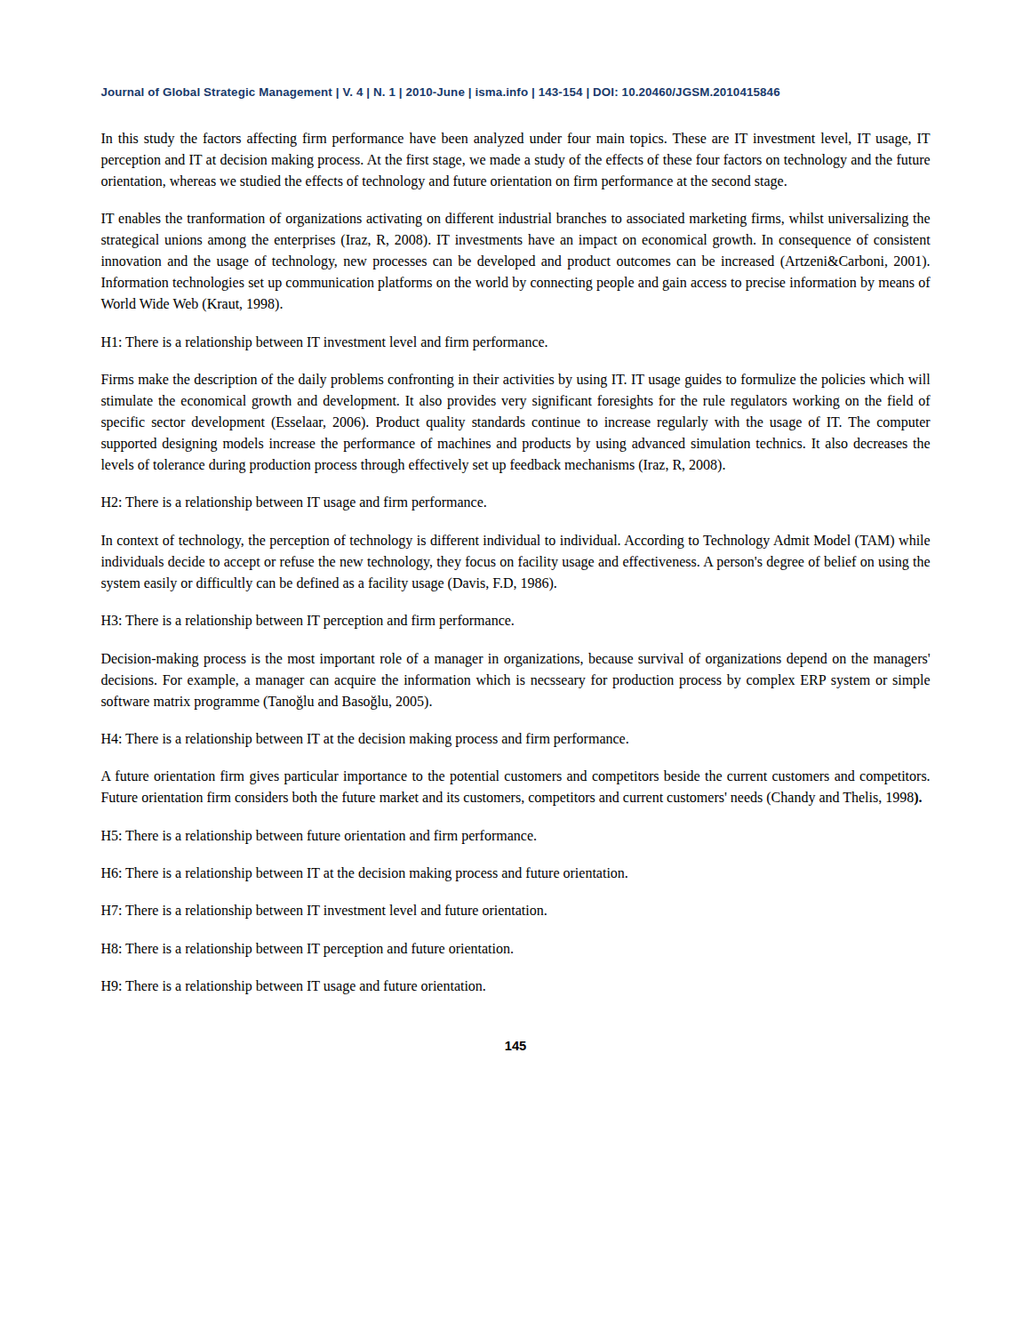Journal of Global Strategic Management | V. 4 | N. 1 | 2010-June | isma.info | 143-154 | DOI: 10.20460/JGSM.2010415846
In this study the factors affecting firm performance have been analyzed under four main topics. These are IT investment level, IT usage, IT perception and IT at decision making process. At the first stage, we made a study of the effects of these four factors on technology and the future orientation, whereas we studied the effects of technology and future orientation on firm performance at the second stage.
IT enables the tranformation of organizations activating on different industrial branches to associated marketing firms, whilst universalizing the strategical unions among the enterprises (Iraz, R, 2008). IT investments have an impact on economical growth. In consequence of consistent innovation and the usage of technology, new processes can be developed and product outcomes can be increased (Artzeni&Carboni, 2001). Information technologies set up communication platforms on the world by connecting people and gain access to precise information by means of World Wide Web (Kraut, 1998).
H1: There is a relationship between IT investment level and firm performance.
Firms make the description of the daily problems confronting in their activities by using IT. IT usage guides to formulize the policies which will stimulate the economical growth and development. It also provides very significant foresights for the rule regulators working on the field of specific sector development (Esselaar, 2006). Product quality standards continue to increase regularly with the usage of IT. The computer supported designing models increase the performance of machines and products by using advanced simulation technics. It also decreases the levels of tolerance during production process through effectively set up feedback mechanisms (Iraz, R, 2008).
H2: There is a relationship between IT usage and firm performance.
In context of technology, the perception of technology is different individual to individual. According to Technology Admit Model (TAM) while individuals decide to accept or refuse the new technology, they focus on facility usage and effectiveness. A person's degree of belief on using the system easily or difficultly can be defined as a facility usage (Davis, F.D, 1986).
H3: There is a relationship between IT perception and firm performance.
Decision-making process is the most important role of a manager in organizations, because survival of organizations depend on the managers' decisions. For example, a manager can acquire the information which is necsseary for production process by complex ERP system or simple software matrix programme (Tanoğlu and Basoğlu, 2005).
H4: There is a relationship between IT at the decision making process and firm performance.
A future orientation firm gives particular importance to the potential customers and competitors beside the current customers and competitors. Future orientation firm considers both the future market and its customers, competitors and current customers' needs (Chandy and Thelis, 1998).
H5: There is a relationship between future orientation and firm performance.
H6: There is a relationship between IT at the decision making process and future orientation.
H7: There is a relationship between IT investment level and future orientation.
H8: There is a relationship between IT perception and future orientation.
H9: There is a relationship between IT usage and future orientation.
145